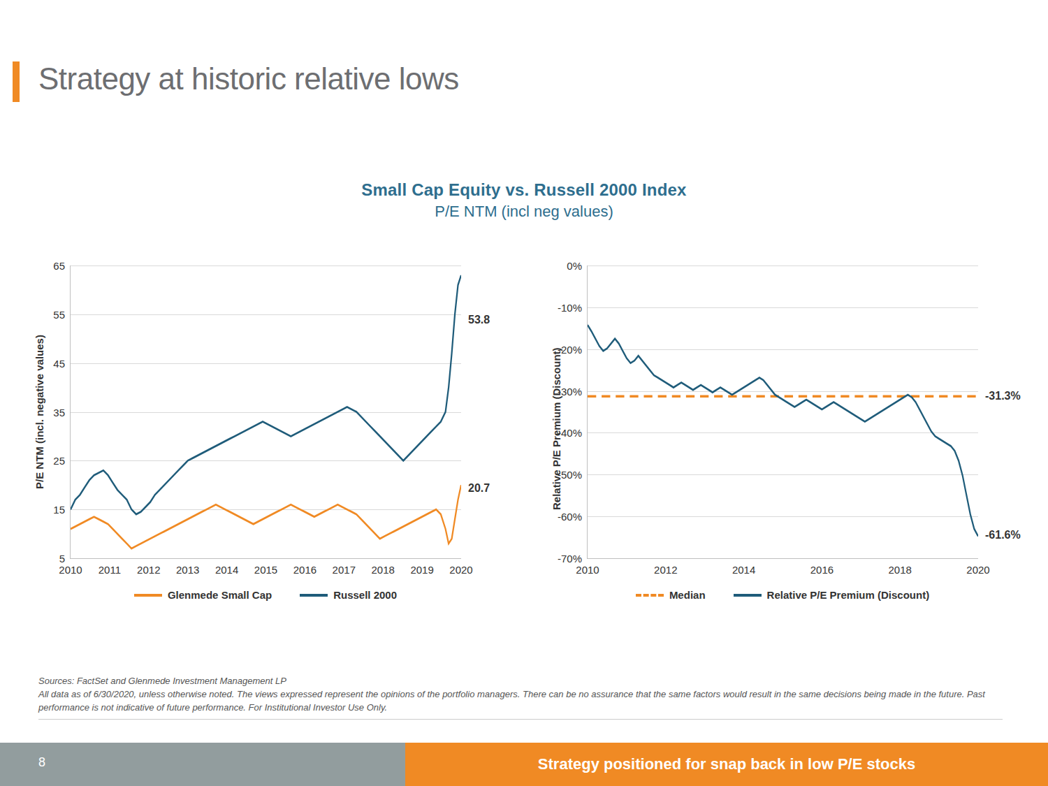Strategy at historic relative lows
Small Cap Equity vs. Russell 2000 Index P/E NTM (incl neg values)
P/E NTM (incl. negative values)
65
55
45
35
25
15
5
2010
2011
2012
2013
2014
2015
2016
2017
2018
2019
2020
53.8
20.7
Glenmede Small Cap
Russell 2000
Relative P/E Premium (Discount)
0%
-10%
-20%
-30%
-40%
-50%
-60%
-70%
2010
2012
2014
2016
2018
2020
-31.3%
-61.6%
Median
Relative P/E Premium (Discount)
Sources: FactSet and Glenmede Investment Management LP
All data as of 6/30/2020, unless otherwise noted. The views expressed represent the opinions of the portfolio managers. There can be no assurance that the same factors would result in the same decisions being made in the future. Past performance is not indicative of future performance. For Institutional Investor Use Only.
8
Strategy positioned for snap back in low P/E stocks